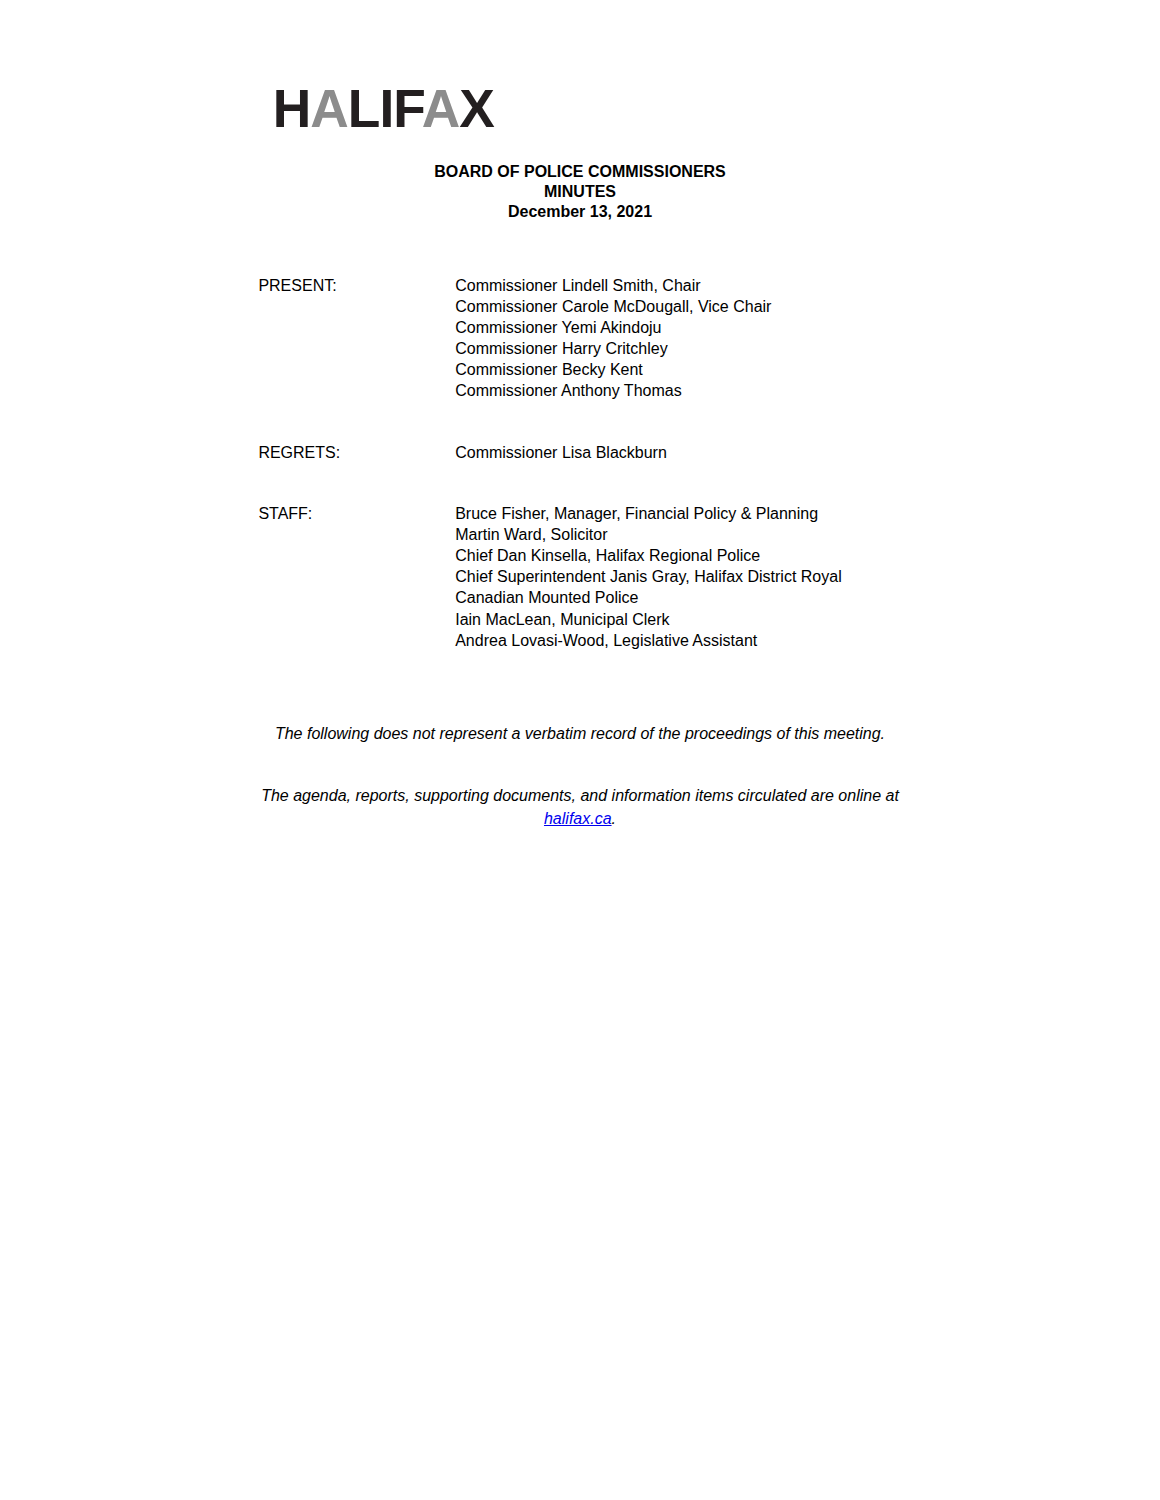HALIF AX
BOARD OF POLICE COMMISSIONERS
MINUTES
December 13, 2021
| PRESENT: | Commissioner Lindell Smith, Chair Commissioner Carole McDougall, Vice Chair Commissioner Yemi Akindoju Commissioner Harry Critchley Commissioner Becky Kent Commissioner Anthony Thomas |
| REGRETS: | Commissioner Lisa Blackburn |
| STAFF: | Bruce Fisher, Manager, Financial Policy & Planning Martin Ward, Solicitor Chief Dan Kinsella, Halifax Regional Police Chief Superintendent Janis Gray, Halifax District Royal Canadian Mounted Police Iain MacLean, Municipal Clerk Andrea Lovasi-Wood, Legislative Assistant |
The following does not represent a verbatim record of the proceedings of this meeting.
The agenda, reports, supporting documents, and information items circulated are online at halifax.ca.